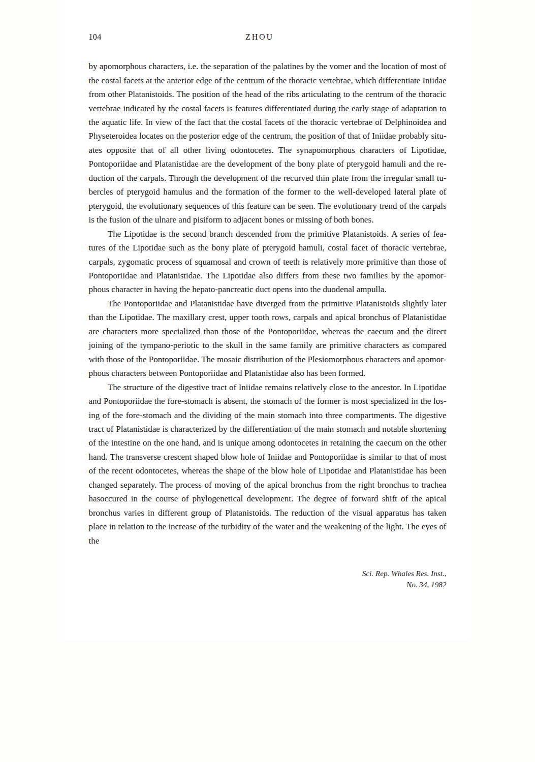104
ZHOU
by apomorphous characters, i.e. the separation of the palatines by the vomer and the location of most of the costal facets at the anterior edge of the centrum of the thoracic vertebrae, which differentiate Iniidae from other Platanistoids. The position of the head of the ribs articulating to the centrum of the thoracic vertebrae indicated by the costal facets is features differentiated during the early stage of adaptation to the aquatic life. In view of the fact that the costal facets of the thoracic vertebrae of Delphinoidea and Physeteroidea locates on the posterior edge of the centrum, the position of that of Iniidae probably situates opposite that of all other living odontocetes. The synapomorphous characters of Lipotidae, Pontoporiidae and Platanistidae are the development of the bony plate of pterygoid hamuli and the reduction of the carpals. Through the development of the recurved thin plate from the irregular small tubercles of pterygoid hamulus and the formation of the former to the well-developed lateral plate of pterygoid, the evolutionary sequences of this feature can be seen. The evolutionary trend of the carpals is the fusion of the ulnare and pisiform to adjacent bones or missing of both bones.
The Lipotidae is the second branch descended from the primitive Platanistoids. A series of features of the Lipotidae such as the bony plate of pterygoid hamuli, costal facet of thoracic vertebrae, carpals, zygomatic process of squamosal and crown of teeth is relatively more primitive than those of Pontoporiidae and Platanistidae. The Lipotidae also differs from these two families by the apomorphous character in having the hepato-pancreatic duct opens into the duodenal ampulla.
The Pontoporiidae and Platanistidae have diverged from the primitive Platanistoids slightly later than the Lipotidae. The maxillary crest, upper tooth rows, carpals and apical bronchus of Platanistidae are characters more specialized than those of the Pontoporiidae, whereas the caecum and the direct joining of the tympano-periotic to the skull in the same family are primitive characters as compared with those of the Pontoporiidae. The mosaic distribution of the Plesiomorphous characters and apomorphous characters between Pontoporiidae and Platanistidae also has been formed.
The structure of the digestive tract of Iniidae remains relatively close to the ancestor. In Lipotidae and Pontoporiidae the fore-stomach is absent, the stomach of the former is most specialized in the losing of the fore-stomach and the dividing of the main stomach into three compartments. The digestive tract of Platanistidae is characterized by the differentiation of the main stomach and notable shortening of the intestine on the one hand, and is unique among odontocetes in retaining the caecum on the other hand. The transverse crescent shaped blow hole of Iniidae and Pontoporiidae is similar to that of most of the recent odontocetes, whereas the shape of the blow hole of Lipotidae and Platanistidae has been changed separately. The process of moving of the apical bronchus from the right bronchus to trachea hasoccured in the course of phylogenetical development. The degree of forward shift of the apical bronchus varies in different group of Platanistoids. The reduction of the visual apparatus has taken place in relation to the increase of the turbidity of the water and the weakening of the light. The eyes of the
Sci. Rep. Whales Res. Inst., No. 34, 1982